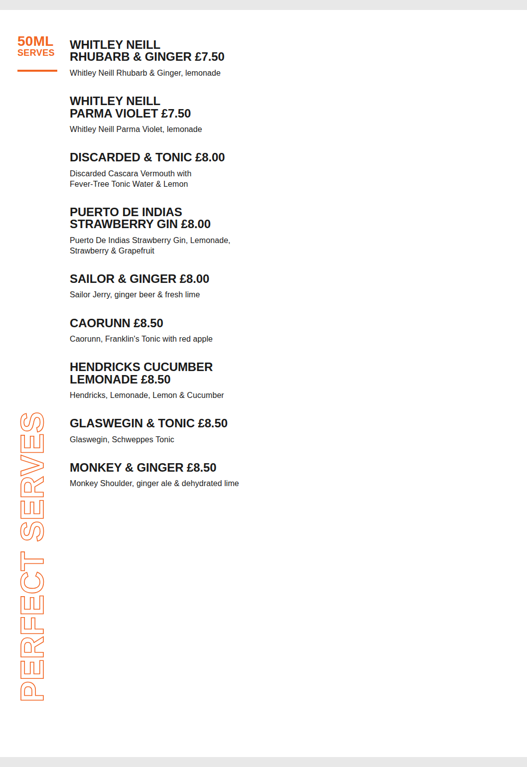50ML SERVES
PERFECT SERVES
WHITLEY NEILL
RHUBARB & GINGER £7.50
Whitley Neill Rhubarb & Ginger, lemonade
WHITLEY NEILL
PARMA VIOLET £7.50
Whitley Neill Parma Violet, lemonade
DISCARDED & TONIC £8.00
Discarded Cascara Vermouth with
Fever-Tree Tonic Water & Lemon
PUERTO DE INDIAS
STRAWBERRY GIN £8.00
Puerto De Indias Strawberry Gin, Lemonade,
Strawberry & Grapefruit
SAILOR & GINGER £8.00
Sailor Jerry, ginger beer & fresh lime
CAORUNN £8.50
Caorunn, Franklin's Tonic with red apple
HENDRICKS CUCUMBER
LEMONADE £8.50
Hendricks, Lemonade, Lemon & Cucumber
GLASWEGIN & TONIC £8.50
Glaswegin, Schweppes Tonic
MONKEY & GINGER £8.50
Monkey Shoulder, ginger ale & dehydrated lime